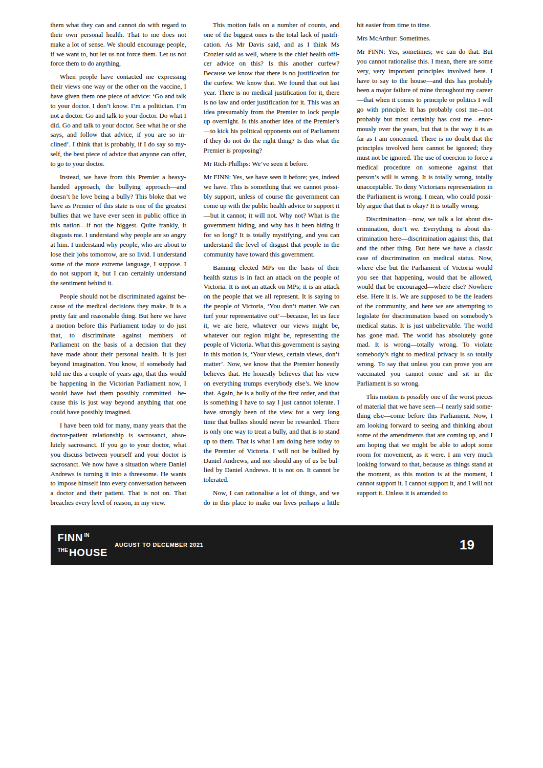them what they can and cannot do with regard to their own personal health. That to me does not make a lot of sense. We should encourage people, if we want to, but let us not force them. Let us not force them to do anything,
When people have contacted me expressing their views one way or the other on the vaccine, I have given them one piece of advice: ‘Go and talk to your doctor. I don’t know. I’m a politician. I’m not a doctor. Go and talk to your doctor. Do what I did. Go and talk to your doctor. See what he or she says, and follow that advice, if you are so inclined’. I think that is probably, if I do say so myself, the best piece of advice that anyone can offer, to go to your doctor.
Instead, we have from this Premier a heavy-handed approach, the bullying approach—and doesn’t he love being a bully? This bloke that we have as Premier of this state is one of the greatest bullies that we have ever seen in public office in this nation—if not the biggest. Quite frankly, it disgusts me. I understand why people are so angry at him. I understand why people, who are about to lose their jobs tomorrow, are so livid. I understand some of the more extreme language, I suppose. I do not support it, but I can certainly understand the sentiment behind it.
People should not be discriminated against because of the medical decisions they make. It is a pretty fair and reasonable thing. But here we have a motion before this Parliament today to do just that, to discriminate against members of Parliament on the basis of a decision that they have made about their personal health. It is just beyond imagination. You know, if somebody had told me this a couple of years ago, that this would be happening in the Victorian Parliament now, I would have had them possibly committed—because this is just way beyond anything that one could have possibly imagined.
I have been told for many, many years that the doctor-patient relationship is sacrosanct, absolutely sacrosanct. If you go to your doctor, what you discuss between yourself and your doctor is sacrosanct. We now have a situation where Daniel Andrews is turning it into a threesome. He wants to impose himself into every conversation between a doctor and their patient. That is not on. That breaches every level of reason, in my view.
This motion fails on a number of counts, and one of the biggest ones is the total lack of justification. As Mr Davis said, and as I think Ms Crozier said as well, where is the chief health officer advice on this? Is this another curfew? Because we know that there is no justification for the curfew. We know that. We found that out last year. There is no medical justification for it, there is no law and order justification for it. This was an idea presumably from the Premier to lock people up overnight. Is this another idea of the Premier’s—to kick his political opponents out of Parliament if they do not do the right thing? Is this what the Premier is proposing?
Mr Rich-Phillips: We’ve seen it before.
Mr FINN: Yes, we have seen it before; yes, indeed we have. This is something that we cannot possibly support, unless of course the government can come up with the public health advice to support it—but it cannot; it will not. Why not? What is the government hiding, and why has it been hiding it for so long? It is totally mystifying, and you can understand the level of disgust that people in the community have toward this government.
Banning elected MPs on the basis of their health status is in fact an attack on the people of Victoria. It is not an attack on MPs; it is an attack on the people that we all represent. It is saying to the people of Victoria, ‘You don’t matter. We can turf your representative out’—because, let us face it, we are here, whatever our views might be, whatever our region might be, representing the people of Victoria. What this government is saying in this motion is, ‘Your views, certain views, don’t matter’. Now, we know that the Premier honestly believes that. He honestly believes that his view on everything trumps everybody else’s. We know that. Again, he is a bully of the first order, and that is something I have to say I just cannot tolerate. I have strongly been of the view for a very long time that bullies should never be rewarded. There is only one way to treat a bully, and that is to stand up to them. That is what I am doing here today to the Premier of Victoria. I will not be bullied by Daniel Andrews, and nor should any of us be bullied by Daniel Andrews. It is not on. It cannot be tolerated.
Now, I can rationalise a lot of things, and we do in this place to make our lives perhaps a little bit easier from time to time.
Mrs McArthur: Sometimes.
Mr FINN: Yes, sometimes; we can do that. But you cannot rationalise this. I mean, there are some very, very important principles involved here. I have to say to the house—and this has probably been a major failure of mine throughout my career—that when it comes to principle or politics I will go with principle. It has probably cost me—not probably but most certainly has cost me—enormously over the years, but that is the way it is as far as I am concerned. There is no doubt that the principles involved here cannot be ignored; they must not be ignored. The use of coercion to force a medical procedure on someone against that person’s will is wrong. It is totally wrong, totally unacceptable. To deny Victorians representation in the Parliament is wrong. I mean, who could possibly argue that that is okay? It is totally wrong.
Discrimination—now, we talk a lot about discrimination, don’t we. Everything is about discrimination here—discrimination against this, that and the other thing. But here we have a classic case of discrimination on medical status. Now, where else but the Parliament of Victoria would you see that happening, would that be allowed, would that be encouraged—where else? Nowhere else. Here it is. We are supposed to be the leaders of the community, and here we are attempting to legislate for discrimination based on somebody’s medical status. It is just unbelievable. The world has gone mad. The world has absolutely gone mad. It is wrong—totally wrong. To violate somebody’s right to medical privacy is so totally wrong. To say that unless you can prove you are vaccinated you cannot come and sit in the Parliament is so wrong.
This motion is possibly one of the worst pieces of material that we have seen—I nearly said something else—come before this Parliament. Now, I am looking forward to seeing and thinking about some of the amendments that are coming up, and I am hoping that we might be able to adopt some room for movement, as it were. I am very much looking forward to that, because as things stand at the moment, as this motion is at the moment, I cannot support it. I cannot support it, and I will not support it. Unless it is amended to
FINNIN
THEHOUSE AUGUST TO DECEMBER 2021
19